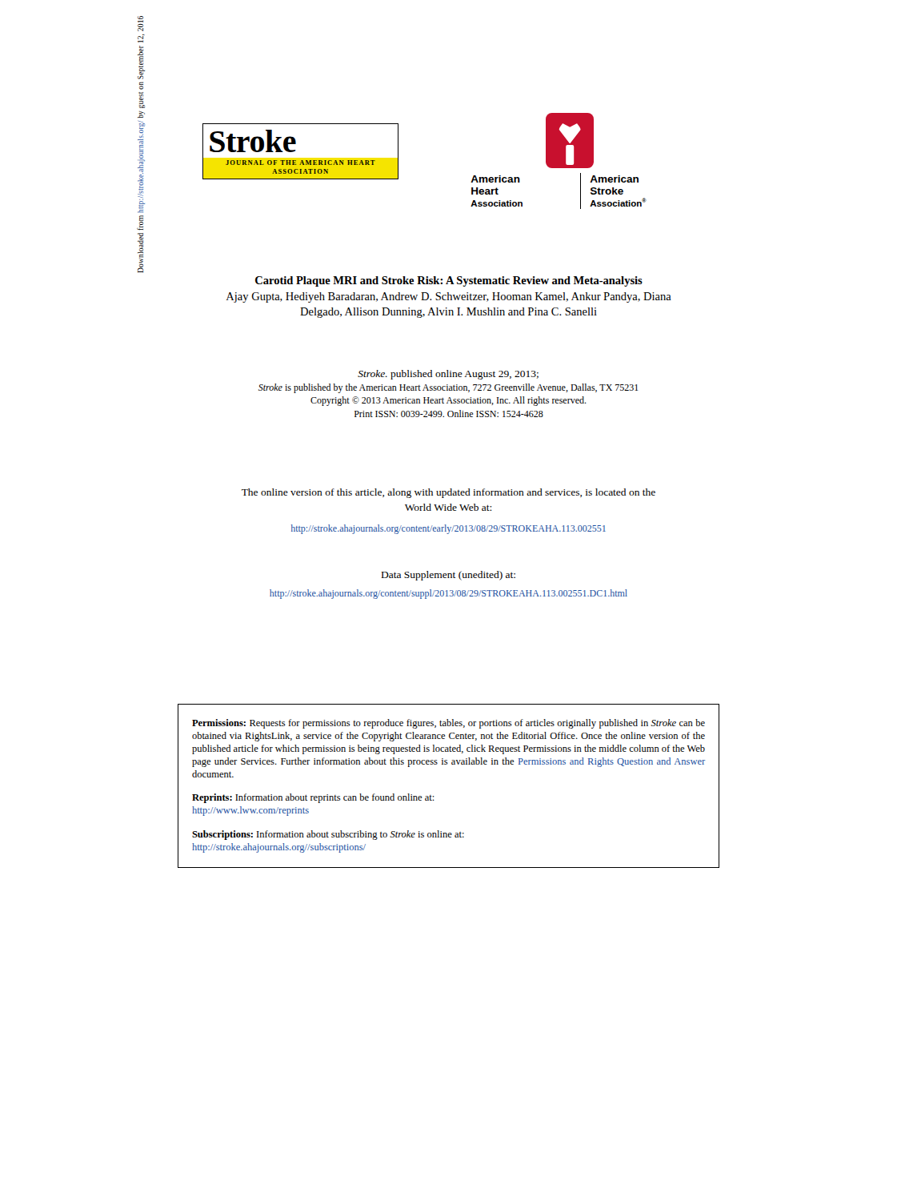Downloaded from http://stroke.ahajournals.org/ by guest on September 12, 2016
Stroke
JOURNAL OF THE AMERICAN HEART ASSOCIATION
American
Heart
Association
American
Stroke
Association®
Carotid Plaque MRI and Stroke Risk: A Systematic Review and Meta-analysis
Ajay Gupta, Hediyeh Baradaran, Andrew D. Schweitzer, Hooman Kamel, Ankur Pandya, Diana
Delgado, Allison Dunning, Alvin I. Mushlin and Pina C. Sanelli
Stroke. published online August 29, 2013;
Stroke is published by the American Heart Association, 7272 Greenville Avenue, Dallas, TX 75231
Copyright © 2013 American Heart Association, Inc. All rights reserved.
Print ISSN: 0039-2499. Online ISSN: 1524-4628
The online version of this article, along with updated information and services, is located on the
World Wide Web at:
http://stroke.ahajournals.org/content/early/2013/08/29/STROKEAHA.113.002551
Data Supplement (unedited) at:
http://stroke.ahajournals.org/content/suppl/2013/08/29/STROKEAHA.113.002551.DC1.html
Permissions: Requests for permissions to reproduce figures, tables, or portions of articles originally published in Stroke can be obtained via RightsLink, a service of the Copyright Clearance Center, not the Editorial Office. Once the online version of the published article for which permission is being requested is located, click Request Permissions in the middle column of the Web page under Services. Further information about this process is available in the Permissions and Rights Question and Answer document.
Reprints: Information about reprints can be found online at:
http://www.lww.com/reprints
Subscriptions: Information about subscribing to Stroke is online at:
http://stroke.ahajournals.org//subscriptions/